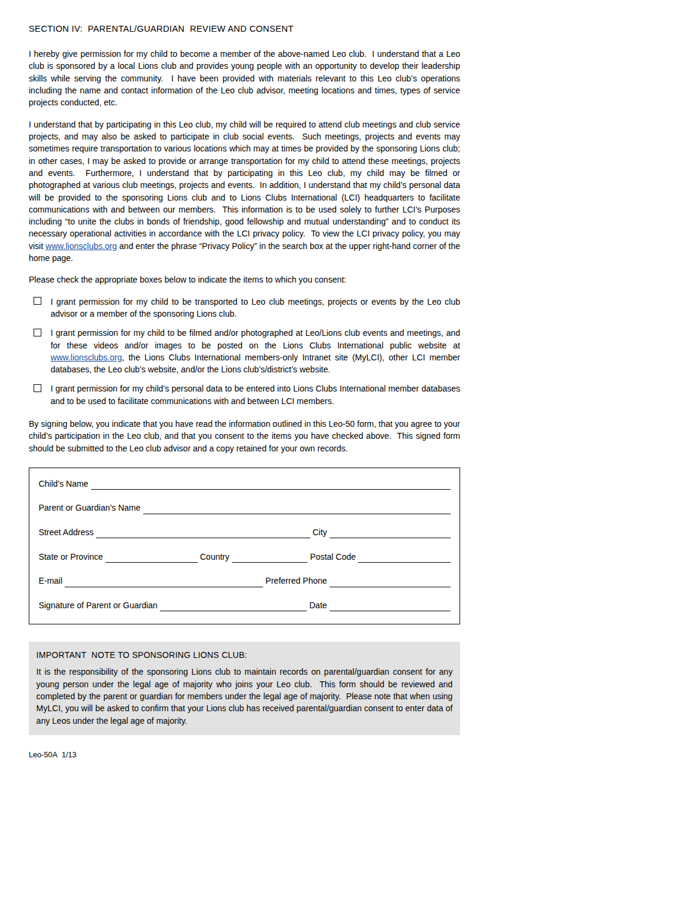SECTION IV: PARENTAL/GUARDIAN REVIEW AND CONSENT
I hereby give permission for my child to become a member of the above-named Leo club. I understand that a Leo club is sponsored by a local Lions club and provides young people with an opportunity to develop their leadership skills while serving the community. I have been provided with materials relevant to this Leo club’s operations including the name and contact information of the Leo club advisor, meeting locations and times, types of service projects conducted, etc.
I understand that by participating in this Leo club, my child will be required to attend club meetings and club service projects, and may also be asked to participate in club social events. Such meetings, projects and events may sometimes require transportation to various locations which may at times be provided by the sponsoring Lions club; in other cases, I may be asked to provide or arrange transportation for my child to attend these meetings, projects and events. Furthermore, I understand that by participating in this Leo club, my child may be filmed or photographed at various club meetings, projects and events. In addition, I understand that my child’s personal data will be provided to the sponsoring Lions club and to Lions Clubs International (LCI) headquarters to facilitate communications with and between our members. This information is to be used solely to further LCI’s Purposes including “to unite the clubs in bonds of friendship, good fellowship and mutual understanding” and to conduct its necessary operational activities in accordance with the LCI privacy policy. To view the LCI privacy policy, you may visit www.lionsclubs.org and enter the phrase “Privacy Policy” in the search box at the upper right-hand corner of the home page.
Please check the appropriate boxes below to indicate the items to which you consent:
I grant permission for my child to be transported to Leo club meetings, projects or events by the Leo club advisor or a member of the sponsoring Lions club.
I grant permission for my child to be filmed and/or photographed at Leo/Lions club events and meetings, and for these videos and/or images to be posted on the Lions Clubs International public website at www.lionsclubs.org, the Lions Clubs International members-only Intranet site (MyLCI), other LCI member databases, the Leo club’s website, and/or the Lions club’s/district’s website.
I grant permission for my child’s personal data to be entered into Lions Clubs International member databases and to be used to facilitate communications with and between LCI members.
By signing below, you indicate that you have read the information outlined in this Leo-50 form, that you agree to your child’s participation in the Leo club, and that you consent to the items you have checked above. This signed form should be submitted to the Leo club advisor and a copy retained for your own records.
Child’s Name
Parent or Guardian’s Name
Street Address City
State or Province Country Postal Code
E-mail Preferred Phone
Signature of Parent or Guardian Date
IMPORTANT NOTE TO SPONSORING LIONS CLUB:
It is the responsibility of the sponsoring Lions club to maintain records on parental/guardian consent for any young person under the legal age of majority who joins your Leo club. This form should be reviewed and completed by the parent or guardian for members under the legal age of majority. Please note that when using MyLCI, you will be asked to confirm that your Lions club has received parental/guardian consent to enter data of any Leos under the legal age of majority.
Leo-50A 1/13